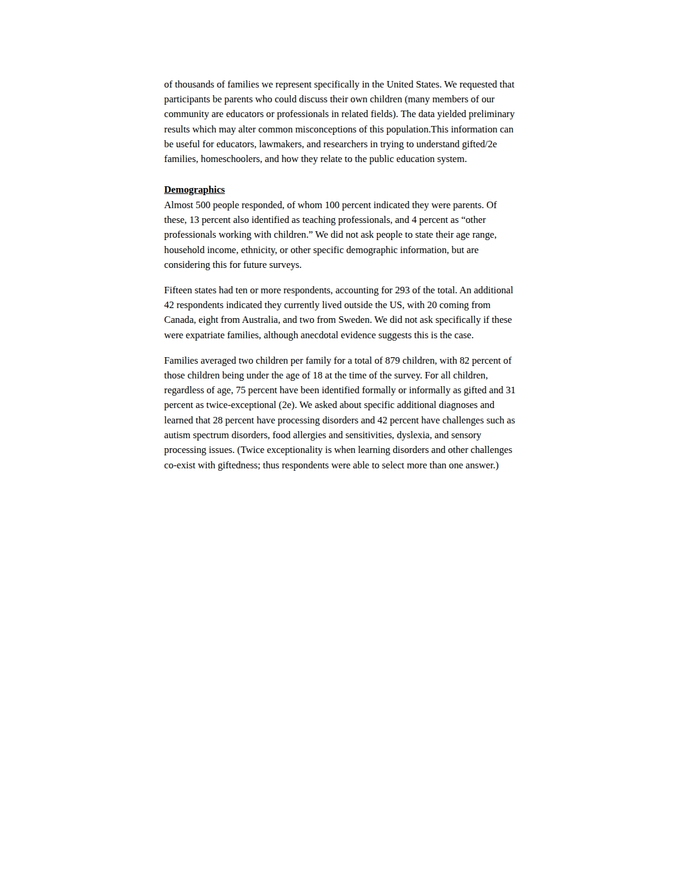of thousands of families we represent specifically in the United States. We requested that participants be parents who could discuss their own children (many members of our community are educators or professionals in related fields). The data yielded preliminary results which may alter common misconceptions of this population.This information can be useful for educators, lawmakers, and researchers in trying to understand gifted/2e families, homeschoolers, and how they relate to the public education system.
Demographics
Almost 500 people responded, of whom 100 percent indicated they were parents. Of these, 13 percent also identified as teaching professionals, and 4 percent as “other professionals working with children.” We did not ask people to state their age range, household income, ethnicity, or other specific demographic information, but are considering this for future surveys.
Fifteen states had ten or more respondents, accounting for 293 of the total. An additional 42 respondents indicated they currently lived outside the US, with 20 coming from Canada, eight from Australia, and two from Sweden. We did not ask specifically if these were expatriate families, although anecdotal evidence suggests this is the case.
Families averaged two children per family for a total of 879 children, with 82 percent of those children being under the age of 18 at the time of the survey. For all children, regardless of age, 75 percent have been identified formally or informally as gifted and 31 percent as twice-exceptional (2e). We asked about specific additional diagnoses and learned that 28 percent have processing disorders and 42 percent have challenges such as autism spectrum disorders, food allergies and sensitivities, dyslexia, and sensory processing issues. (Twice exceptionality is when learning disorders and other challenges co-exist with giftedness; thus respondents were able to select more than one answer.)